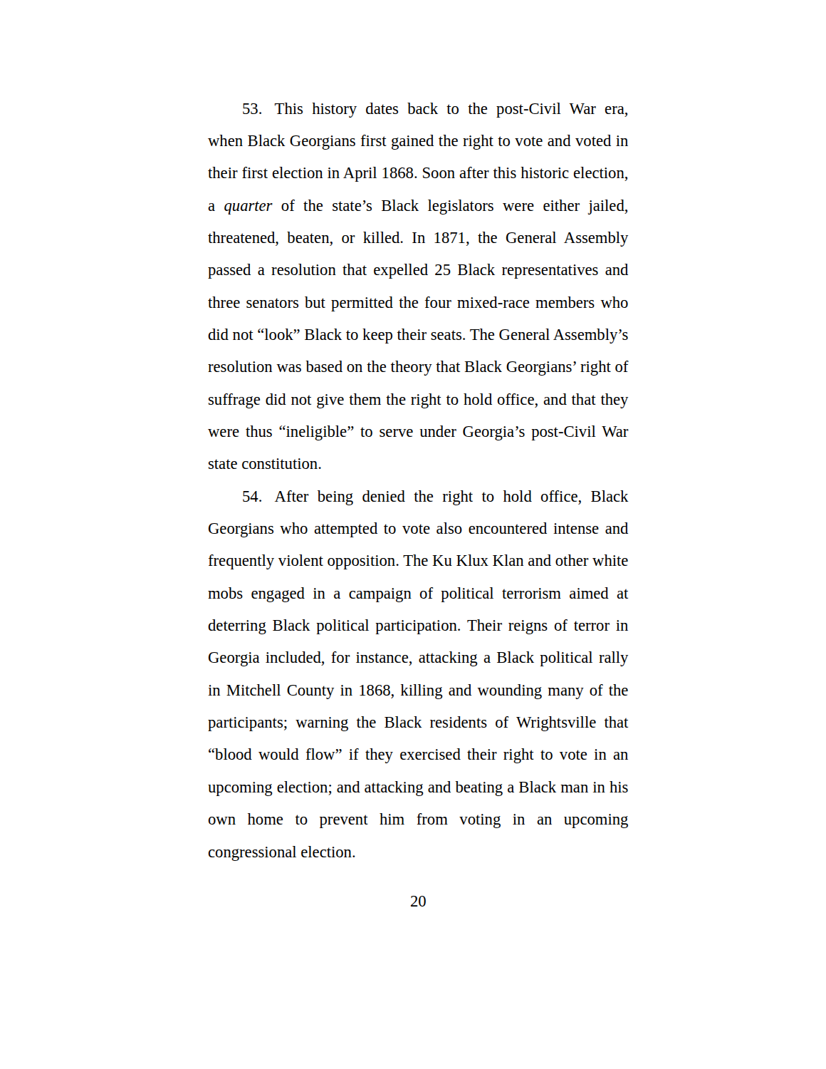53. This history dates back to the post-Civil War era, when Black Georgians first gained the right to vote and voted in their first election in April 1868. Soon after this historic election, a quarter of the state’s Black legislators were either jailed, threatened, beaten, or killed. In 1871, the General Assembly passed a resolution that expelled 25 Black representatives and three senators but permitted the four mixed-race members who did not “look” Black to keep their seats. The General Assembly’s resolution was based on the theory that Black Georgians’ right of suffrage did not give them the right to hold office, and that they were thus “ineligible” to serve under Georgia’s post-Civil War state constitution.
54. After being denied the right to hold office, Black Georgians who attempted to vote also encountered intense and frequently violent opposition. The Ku Klux Klan and other white mobs engaged in a campaign of political terrorism aimed at deterring Black political participation. Their reigns of terror in Georgia included, for instance, attacking a Black political rally in Mitchell County in 1868, killing and wounding many of the participants; warning the Black residents of Wrightsville that “blood would flow” if they exercised their right to vote in an upcoming election; and attacking and beating a Black man in his own home to prevent him from voting in an upcoming congressional election.
20